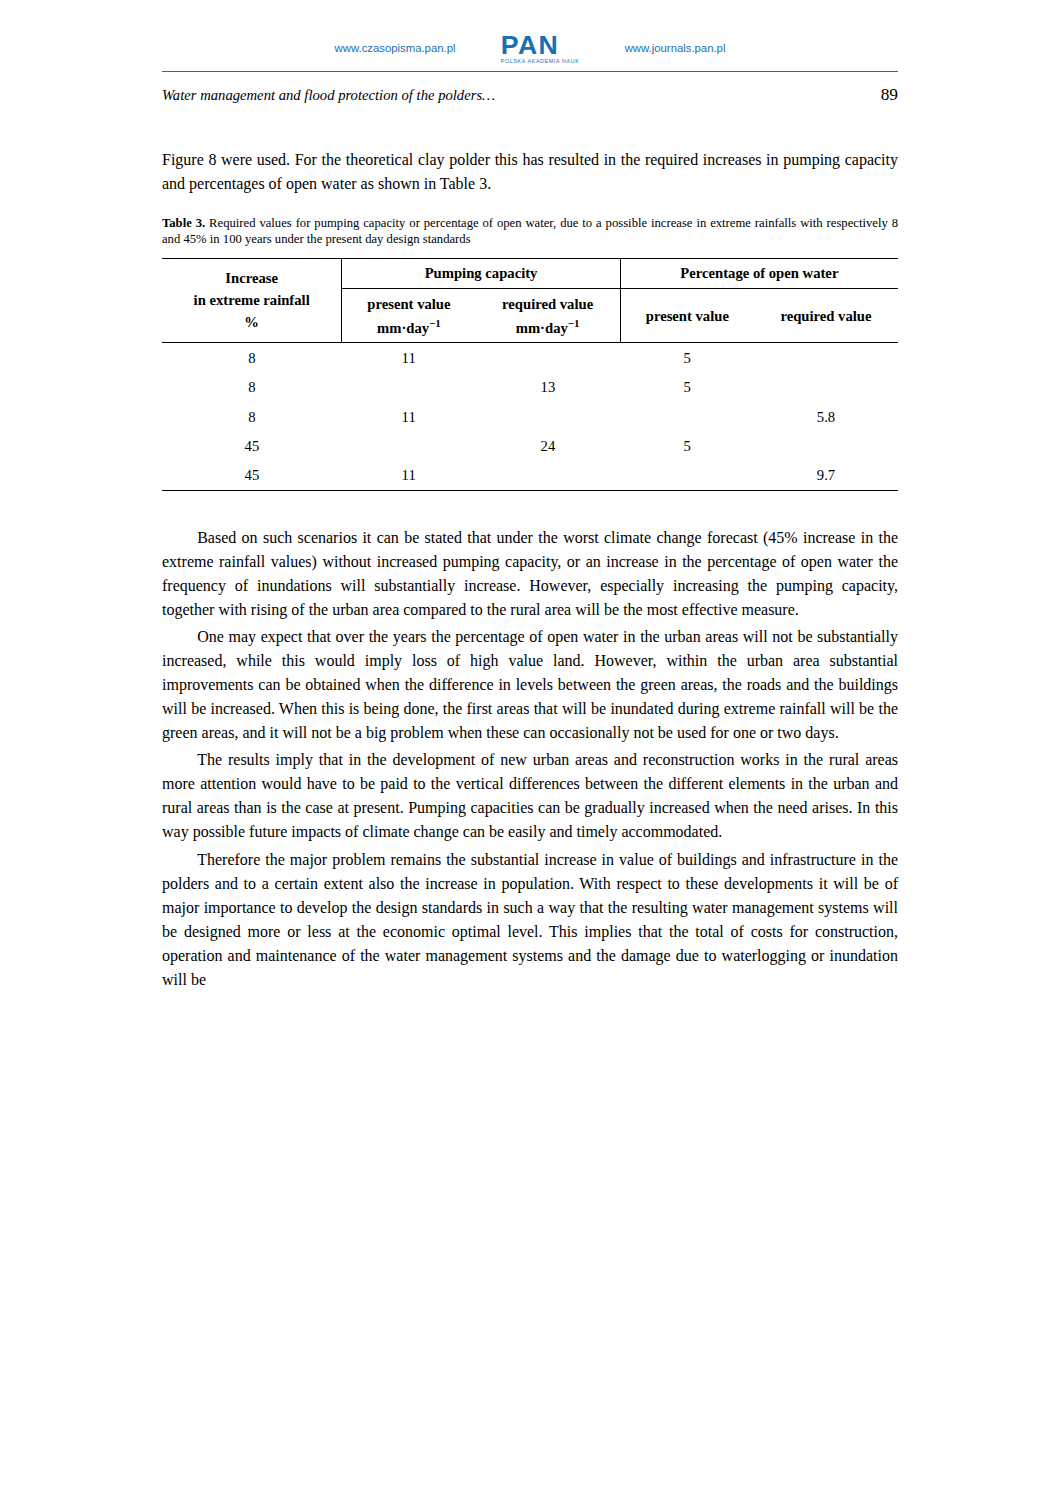www.czasopisma.pan.pl PANPOLSKA AKADEMIA NAUK www.journals.pan.pl
Water management and flood protection of the polders… 89
Figure 8 were used. For the theoretical clay polder this has resulted in the required increases in pumping capacity and percentages of open water as shown in Table 3.
Table 3. Required values for pumping capacity or percentage of open water, due to a possible increase in extreme rainfalls with respectively 8 and 45% in 100 years under the present day design standards
| Increase in extreme rainfall % | Pumping capacity | Percentage of open water |
| --- | --- | --- |
| present value mm·day −1 | required value mm·day −1 | present value | required value |
| 8 | 11 | | 5 | |
| 8 | | 13 | 5 | |
| 8 | 11 | | | 5.8 |
| 45 | | 24 | 5 | |
| 45 | 11 | | | 9.7 |
Based on such scenarios it can be stated that under the worst climate change forecast (45% increase in the extreme rainfall values) without increased pumping capacity, or an increase in the percentage of open water the frequency of inundations will substantially increase. However, especially increasing the pumping capacity, together with rising of the urban area compared to the rural area will be the most effective measure.
One may expect that over the years the percentage of open water in the urban areas will not be substantially increased, while this would imply loss of high value land. However, within the urban area substantial improvements can be obtained when the difference in levels between the green areas, the roads and the buildings will be increased. When this is being done, the first areas that will be inundated during extreme rainfall will be the green areas, and it will not be a big problem when these can occasionally not be used for one or two days.
The results imply that in the development of new urban areas and reconstruction works in the rural areas more attention would have to be paid to the vertical differences between the different elements in the urban and rural areas than is the case at present. Pumping capacities can be gradually increased when the need arises. In this way possible future impacts of climate change can be easily and timely accommodated.
Therefore the major problem remains the substantial increase in value of buildings and infrastructure in the polders and to a certain extent also the increase in population. With respect to these developments it will be of major importance to develop the design standards in such a way that the resulting water management systems will be designed more or less at the economic optimal level. This implies that the total of costs for construction, operation and maintenance of the water management systems and the damage due to waterlogging or inundation will be